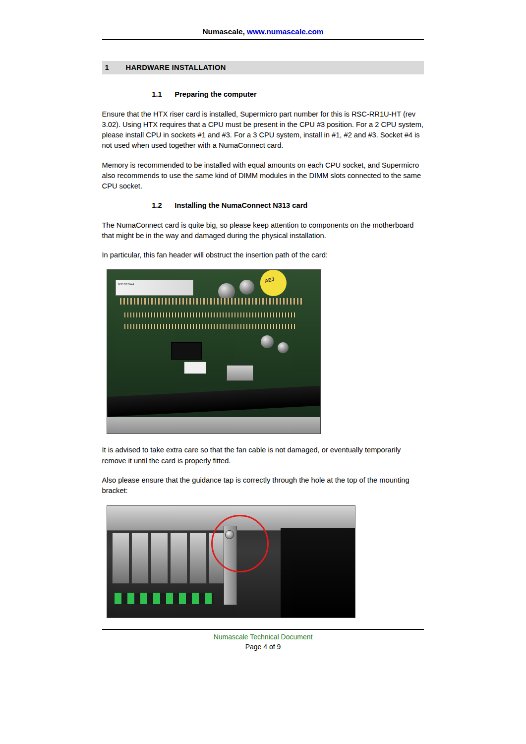Numascale, www.numascale.com
1 HARDWARE INSTALLATION
1.1 Preparing the computer
Ensure that the HTX riser card is installed, Supermicro part number for this is RSC-RR1U-HT (rev 3.02). Using HTX requires that a CPU must be present in the CPU #3 position. For a 2 CPU system, please install CPU in sockets #1 and #3. For a 3 CPU system, install in #1, #2 and #3. Socket #4 is not used when used together with a NumaConnect card.
Memory is recommended to be installed with equal amounts on each CPU socket, and Supermicro also recommends to use the same kind of DIMM modules in the DIMM slots connected to the same CPU socket.
1.2 Installing the NumaConnect N313 card
The NumaConnect card is quite big, so please keep attention to components on the motherboard that might be in the way and damaged during the physical installation.
In particular, this fan header will obstruct the insertion path of the card:
N3132SA4 AEJ
It is advised to take extra care so that the fan cable is not damaged, or eventually temporarily remove it until the card is properly fitted.
Also please ensure that the guidance tap is correctly through the hole at the top of the mounting bracket:
Numascale Technical Document
Page 4 of 9